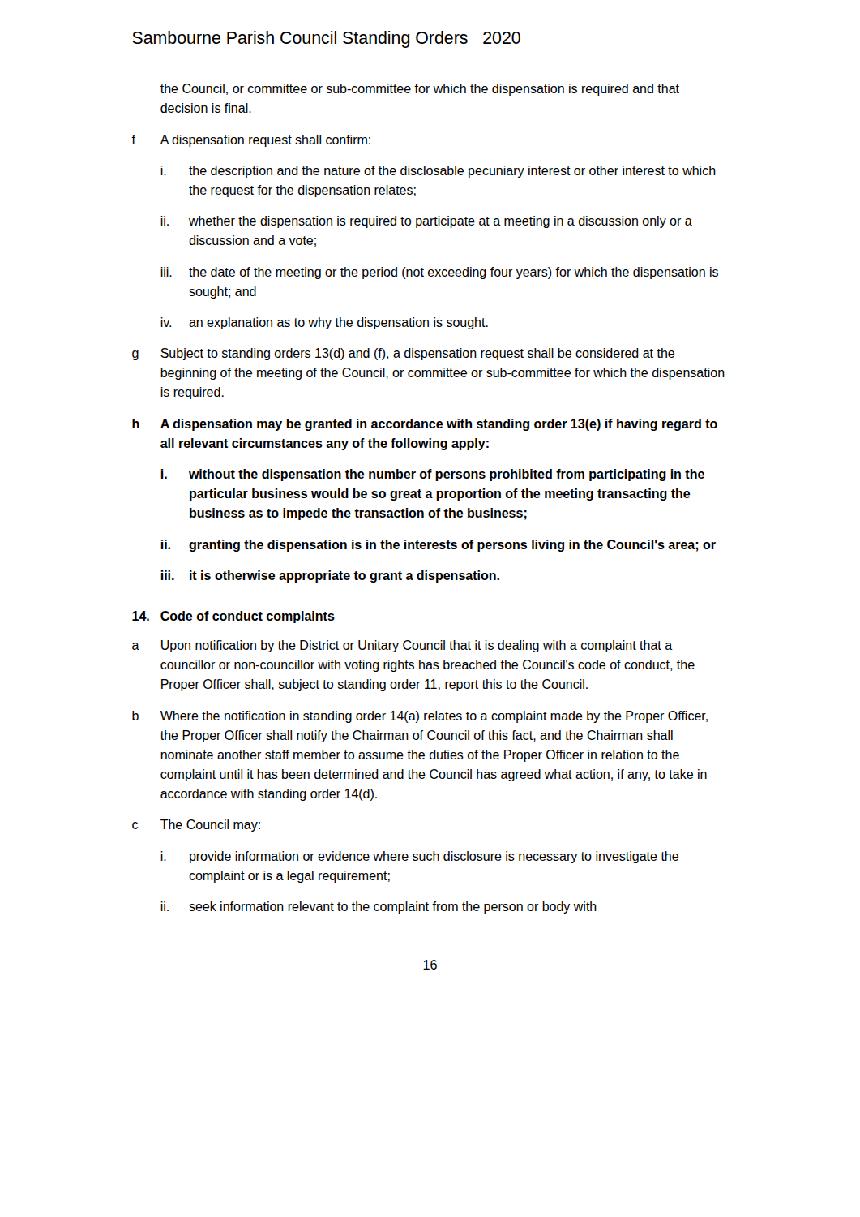Sambourne Parish Council Standing Orders 2020
the Council, or committee or sub-committee for which the dispensation is required and that decision is final.
f
A dispensation request shall confirm:
i.
the description and the nature of the disclosable pecuniary interest or other interest to which the request for the dispensation relates;
ii.
whether the dispensation is required to participate at a meeting in a discussion only or a discussion and a vote;
iii.
the date of the meeting or the period (not exceeding four years) for which the dispensation is sought; and
iv.
an explanation as to why the dispensation is sought.
g
Subject to standing orders 13(d) and (f), a dispensation request shall be considered at the beginning of the meeting of the Council, or committee or sub-committee for which the dispensation is required.
h
A dispensation may be granted in accordance with standing order 13(e) if having regard to all relevant circumstances any of the following apply:
i.
without the dispensation the number of persons prohibited from participating in the particular business would be so great a proportion of the meeting transacting the business as to impede the transaction of the business;
ii.
granting the dispensation is in the interests of persons living in the Council's area; or
iii.
it is otherwise appropriate to grant a dispensation.
14. Code of conduct complaints
a
Upon notification by the District or Unitary Council that it is dealing with a complaint that a councillor or non-councillor with voting rights has breached the Council's code of conduct, the Proper Officer shall, subject to standing order 11, report this to the Council.
b
Where the notification in standing order 14(a) relates to a complaint made by the Proper Officer, the Proper Officer shall notify the Chairman of Council of this fact, and the Chairman shall nominate another staff member to assume the duties of the Proper Officer in relation to the complaint until it has been determined and the Council has agreed what action, if any, to take in accordance with standing order 14(d).
c
The Council may:
i.
provide information or evidence where such disclosure is necessary to investigate the complaint or is a legal requirement;
ii.
seek information relevant to the complaint from the person or body with
16